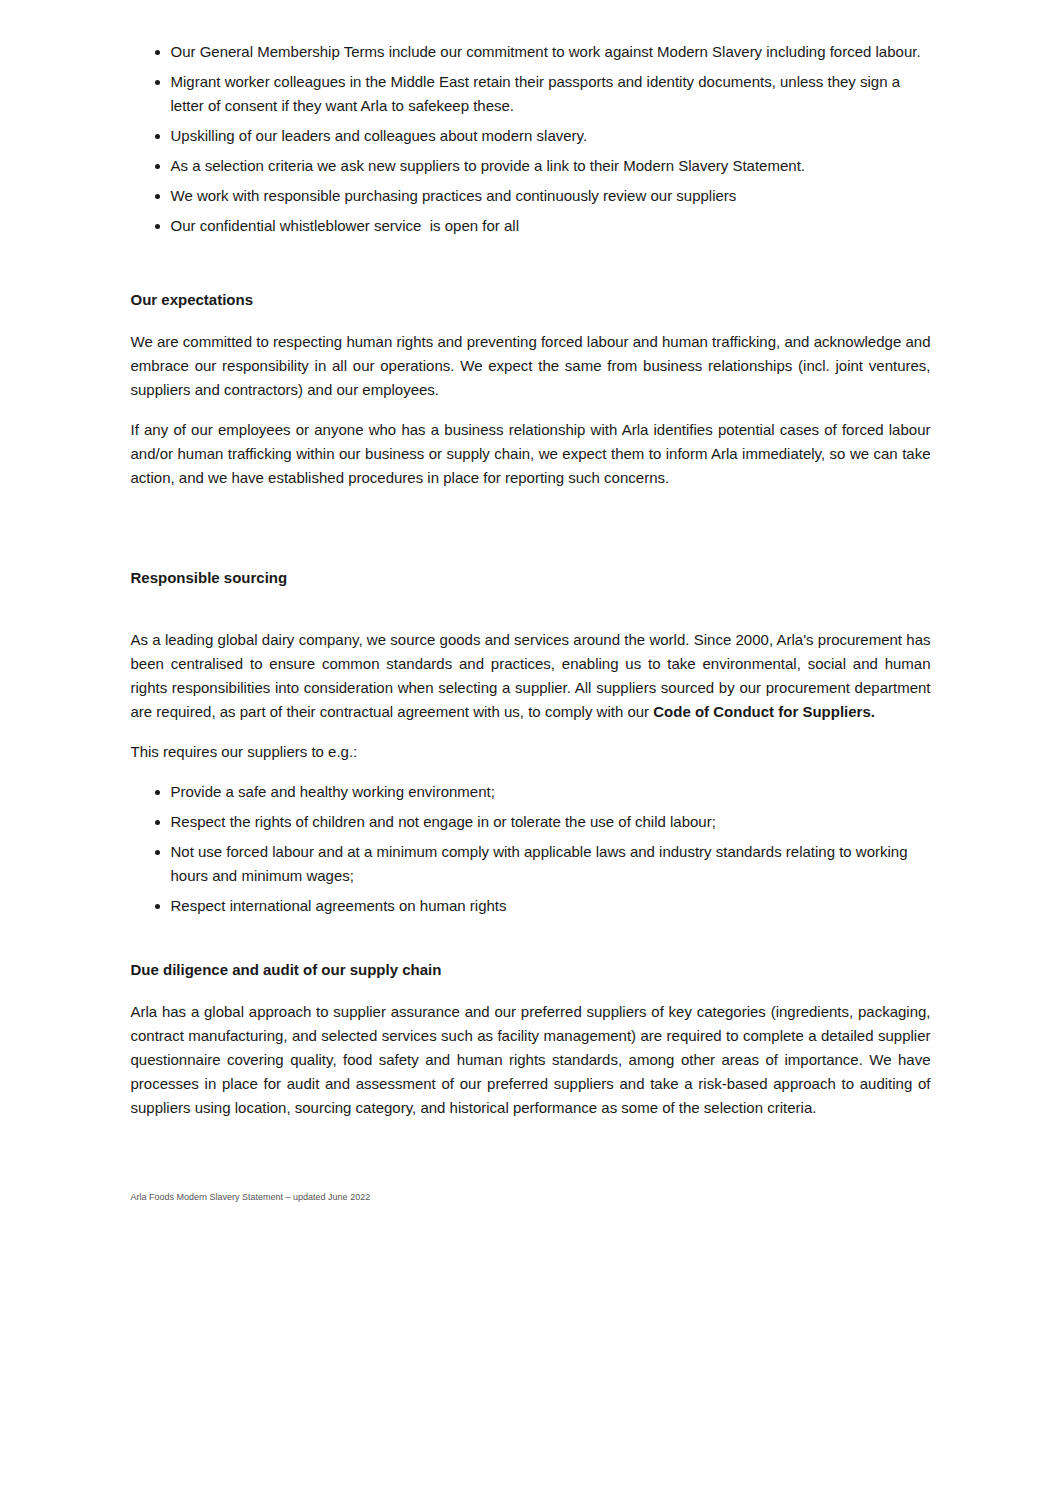Our General Membership Terms include our commitment to work against Modern Slavery including forced labour.
Migrant worker colleagues in the Middle East retain their passports and identity documents, unless they sign a letter of consent if they want Arla to safekeep these.
Upskilling of our leaders and colleagues about modern slavery.
As a selection criteria we ask new suppliers to provide a link to their Modern Slavery Statement.
We work with responsible purchasing practices and continuously review our suppliers
Our confidential whistleblower service is open for all
Our expectations
We are committed to respecting human rights and preventing forced labour and human trafficking, and acknowledge and embrace our responsibility in all our operations. We expect the same from business relationships (incl. joint ventures, suppliers and contractors) and our employees.
If any of our employees or anyone who has a business relationship with Arla identifies potential cases of forced labour and/or human trafficking within our business or supply chain, we expect them to inform Arla immediately, so we can take action, and we have established procedures in place for reporting such concerns.
Responsible sourcing
As a leading global dairy company, we source goods and services around the world. Since 2000, Arla's procurement has been centralised to ensure common standards and practices, enabling us to take environmental, social and human rights responsibilities into consideration when selecting a supplier. All suppliers sourced by our procurement department are required, as part of their contractual agreement with us, to comply with our Code of Conduct for Suppliers.
This requires our suppliers to e.g.:
Provide a safe and healthy working environment;
Respect the rights of children and not engage in or tolerate the use of child labour;
Not use forced labour and at a minimum comply with applicable laws and industry standards relating to working hours and minimum wages;
Respect international agreements on human rights
Due diligence and audit of our supply chain
Arla has a global approach to supplier assurance and our preferred suppliers of key categories (ingredients, packaging, contract manufacturing, and selected services such as facility management) are required to complete a detailed supplier questionnaire covering quality, food safety and human rights standards, among other areas of importance. We have processes in place for audit and assessment of our preferred suppliers and take a risk-based approach to auditing of suppliers using location, sourcing category, and historical performance as some of the selection criteria.
Arla Foods Modern Slavery Statement – updated June 2022